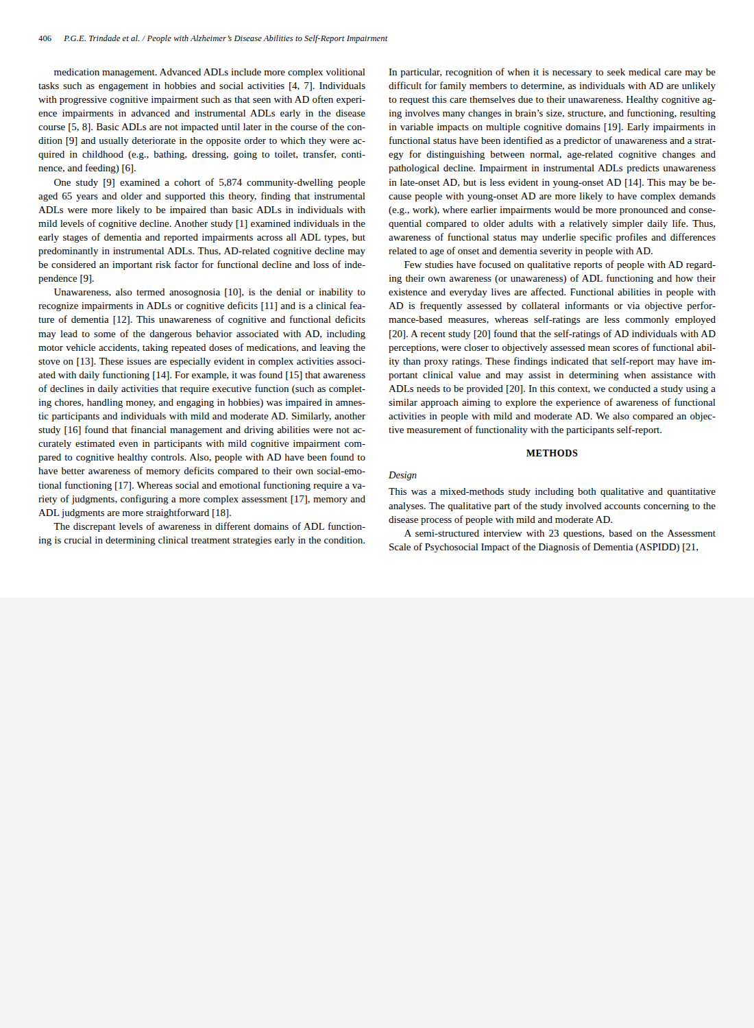406 P.G.E. Trindade et al. / People with Alzheimer’s Disease Abilities to Self-Report Impairment
medication management. Advanced ADLs include more complex volitional tasks such as engagement in hobbies and social activities [4, 7]. Individuals with progressive cognitive impairment such as that seen with AD often experience impairments in advanced and instrumental ADLs early in the disease course [5, 8]. Basic ADLs are not impacted until later in the course of the condition [9] and usually deteriorate in the opposite order to which they were acquired in childhood (e.g., bathing, dressing, going to toilet, transfer, continence, and feeding) [6].
One study [9] examined a cohort of 5,874 community-dwelling people aged 65 years and older and supported this theory, finding that instrumental ADLs were more likely to be impaired than basic ADLs in individuals with mild levels of cognitive decline. Another study [1] examined individuals in the early stages of dementia and reported impairments across all ADL types, but predominantly in instrumental ADLs. Thus, AD-related cognitive decline may be considered an important risk factor for functional decline and loss of independence [9].
Unawareness, also termed anosognosia [10], is the denial or inability to recognize impairments in ADLs or cognitive deficits [11] and is a clinical feature of dementia [12]. This unawareness of cognitive and functional deficits may lead to some of the dangerous behavior associated with AD, including motor vehicle accidents, taking repeated doses of medications, and leaving the stove on [13]. These issues are especially evident in complex activities associated with daily functioning [14]. For example, it was found [15] that awareness of declines in daily activities that require executive function (such as completing chores, handling money, and engaging in hobbies) was impaired in amnestic participants and individuals with mild and moderate AD. Similarly, another study [16] found that financial management and driving abilities were not accurately estimated even in participants with mild cognitive impairment compared to cognitive healthy controls. Also, people with AD have been found to have better awareness of memory deficits compared to their own social-emotional functioning [17]. Whereas social and emotional functioning require a variety of judgments, configuring a more complex assessment [17], memory and ADL judgments are more straightforward [18].
The discrepant levels of awareness in different domains of ADL functioning is crucial in determining clinical treatment strategies early in the condition. In particular, recognition of when it is necessary to seek medical care may be difficult for family members to determine, as individuals with AD are unlikely to request this care themselves due to their unawareness. Healthy cognitive aging involves many changes in brain’s size, structure, and functioning, resulting in variable impacts on multiple cognitive domains [19]. Early impairments in functional status have been identified as a predictor of unawareness and a strategy for distinguishing between normal, age-related cognitive changes and pathological decline. Impairment in instrumental ADLs predicts unawareness in late-onset AD, but is less evident in young-onset AD [14]. This may be because people with young-onset AD are more likely to have complex demands (e.g., work), where earlier impairments would be more pronounced and consequential compared to older adults with a relatively simpler daily life. Thus, awareness of functional status may underlie specific profiles and differences related to age of onset and dementia severity in people with AD.
Few studies have focused on qualitative reports of people with AD regarding their own awareness (or unawareness) of ADL functioning and how their existence and everyday lives are affected. Functional abilities in people with AD is frequently assessed by collateral informants or via objective performance-based measures, whereas self-ratings are less commonly employed [20]. A recent study [20] found that the self-ratings of AD individuals with AD perceptions, were closer to objectively assessed mean scores of functional ability than proxy ratings. These findings indicated that self-report may have important clinical value and may assist in determining when assistance with ADLs needs to be provided [20]. In this context, we conducted a study using a similar approach aiming to explore the experience of awareness of functional activities in people with mild and moderate AD. We also compared an objective measurement of functionality with the participants self-report.
METHODS
Design
This was a mixed-methods study including both qualitative and quantitative analyses. The qualitative part of the study involved accounts concerning to the disease process of people with mild and moderate AD.
A semi-structured interview with 23 questions, based on the Assessment Scale of Psychosocial Impact of the Diagnosis of Dementia (ASPIDD) [21,